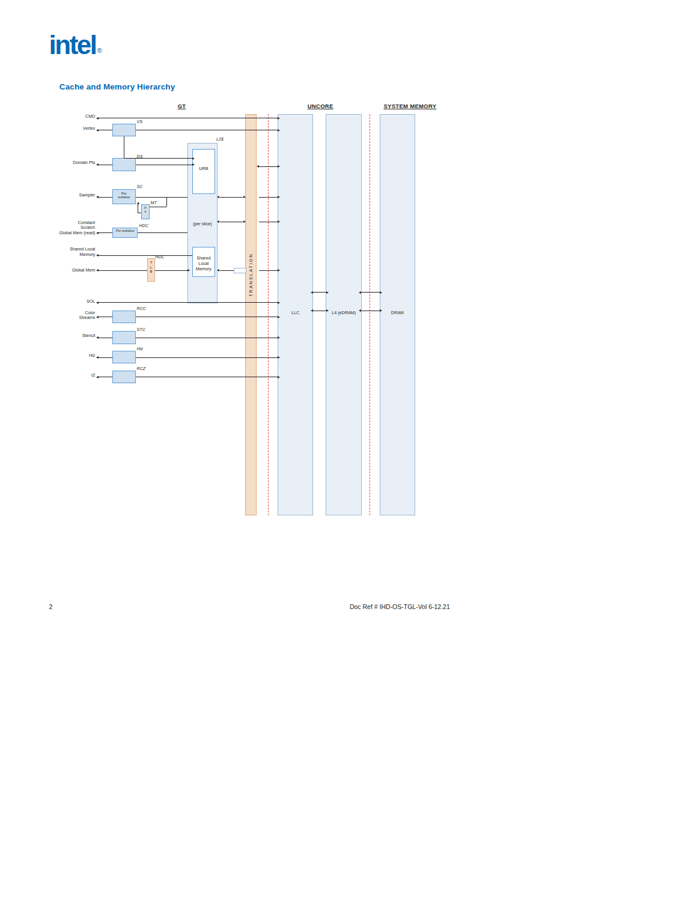intel®
Cache and Memory Hierarchy
GT
UNCORE
SYSTEM MEMORY
LLC
L4 (eDRAM)
DRAM
TRANSLATION
L2$
(per slice)
URB
Shared Local
Memory
VS
DS
Per
subslice
SC
p
s
MT
Per subslice
HDC
T
L
B
HDC
RCC
STC
Hiz
RCZ
CMD
Vertex
Domain Pts
Sampler
Constant
Scratch
Global Mem (read)
Shared Local
Memory
Global Mem
SOL
Color
Streams
Stencil
Hiz
IZ
2 Doc Ref # IHD-OS-TGL-Vol 6-12.21